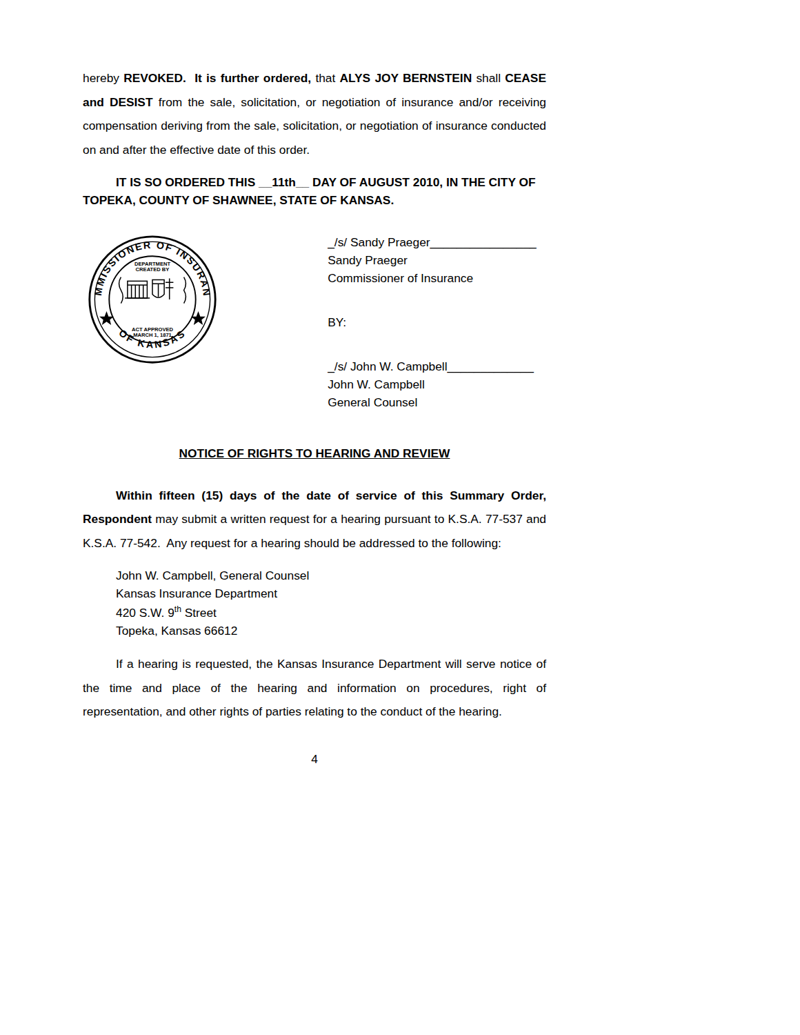hereby REVOKED. It is further ordered, that ALYS JOY BERNSTEIN shall CEASE and DESIST from the sale, solicitation, or negotiation of insurance and/or receiving compensation deriving from the sale, solicitation, or negotiation of insurance conducted on and after the effective date of this order.
IT IS SO ORDERED THIS __11th__ DAY OF AUGUST 2010, IN THE CITY OF TOPEKA, COUNTY OF SHAWNEE, STATE OF KANSAS.
COMMISSIONER OF INSURANCE OF KANSAS DEPARTMENT CREATED BY ACT APPROVED MARCH 1, 1871
_/s/ Sandy Praeger________________
Sandy Praeger
Commissioner of Insurance
BY:
_/s/ John W. Campbell_____________
John W. Campbell
General Counsel
NOTICE OF RIGHTS TO HEARING AND REVIEW
Within fifteen (15) days of the date of service of this Summary Order, Respondent may submit a written request for a hearing pursuant to K.S.A. 77-537 and K.S.A. 77-542. Any request for a hearing should be addressed to the following:
John W. Campbell, General Counsel
Kansas Insurance Department
420 S.W. 9th Street
Topeka, Kansas 66612
If a hearing is requested, the Kansas Insurance Department will serve notice of the time and place of the hearing and information on procedures, right of representation, and other rights of parties relating to the conduct of the hearing.
4